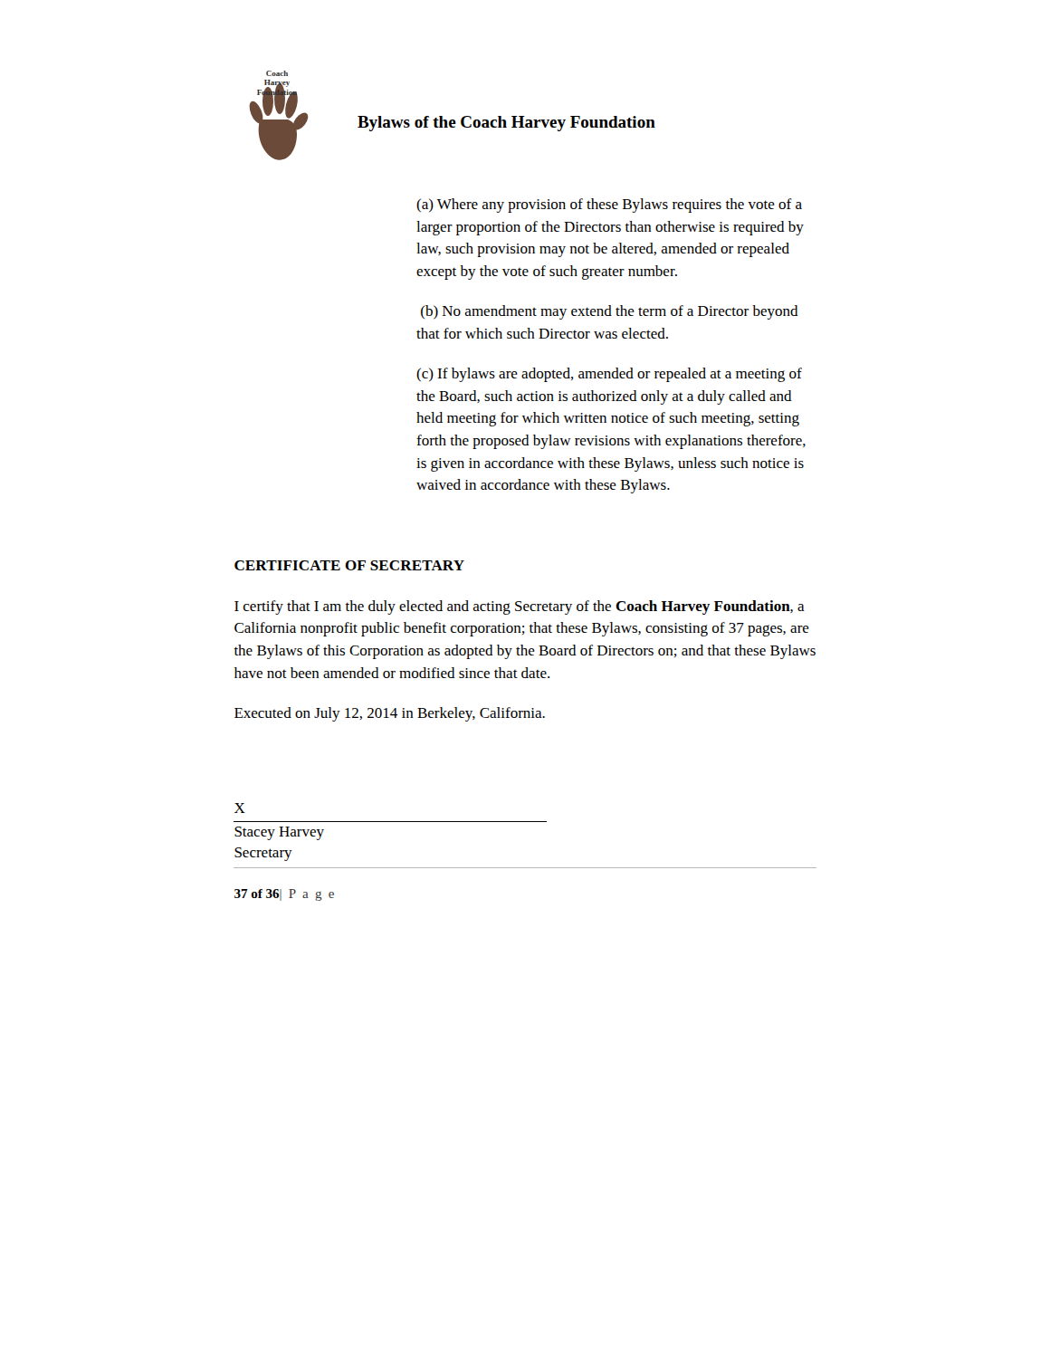Coach
Harvey
Foundation
Bylaws of the Coach Harvey Foundation
(a) Where any provision of these Bylaws requires the vote of a larger proportion of the Directors than otherwise is required by law, such provision may not be altered, amended or repealed except by the vote of such greater number.
(b) No amendment may extend the term of a Director beyond that for which such Director was elected.
(c) If bylaws are adopted, amended or repealed at a meeting of the Board, such action is authorized only at a duly called and held meeting for which written notice of such meeting, setting forth the proposed bylaw revisions with explanations therefore, is given in accordance with these Bylaws, unless such notice is waived in accordance with these Bylaws.
CERTIFICATE OF SECRETARY
I certify that I am the duly elected and acting Secretary of the Coach Harvey Foundation, a California nonprofit public benefit corporation; that these Bylaws, consisting of 37 pages, are the Bylaws of this Corporation as adopted by the Board of Directors on; and that these Bylaws have not been amended or modified since that date.
Executed on July 12, 2014 in Berkeley, California.
X
Stacey Harvey
Secretary
37 of 36| P a g e